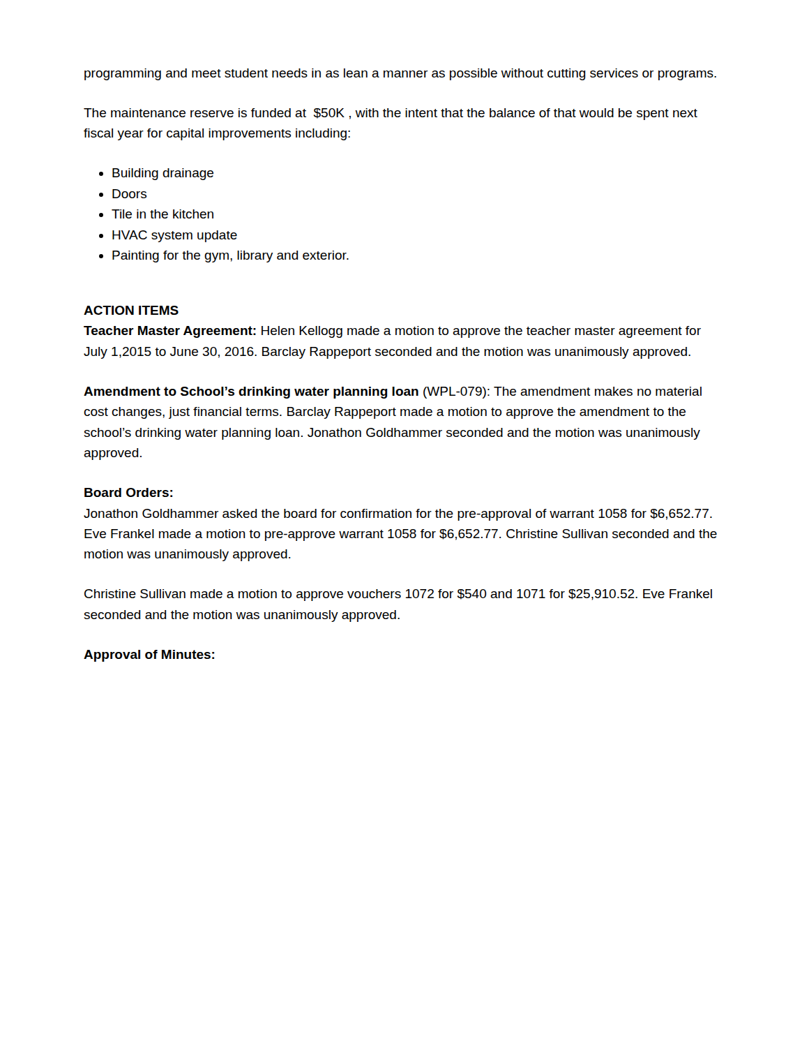programming and meet student needs in as lean a manner as possible without cutting services or programs.
The maintenance reserve is funded at $50K , with the intent that the balance of that would be spent next fiscal year for capital improvements including:
Building drainage
Doors
Tile in the kitchen
HVAC system update
Painting for the gym, library and exterior.
ACTION ITEMS
Teacher Master Agreement: Helen Kellogg made a motion to approve the teacher master agreement for July 1,2015 to June 30, 2016. Barclay Rappeport seconded and the motion was unanimously approved.
Amendment to School’s drinking water planning loan (WPL-079): The amendment makes no material cost changes, just financial terms. Barclay Rappeport made a motion to approve the amendment to the school’s drinking water planning loan. Jonathon Goldhammer seconded and the motion was unanimously approved.
Board Orders:
Jonathon Goldhammer asked the board for confirmation for the pre-approval of warrant 1058 for $6,652.77. Eve Frankel made a motion to pre-approve warrant 1058 for $6,652.77. Christine Sullivan seconded and the motion was unanimously approved.
Christine Sullivan made a motion to approve vouchers 1072 for $540 and 1071 for $25,910.52. Eve Frankel seconded and the motion was unanimously approved.
Approval of Minutes: